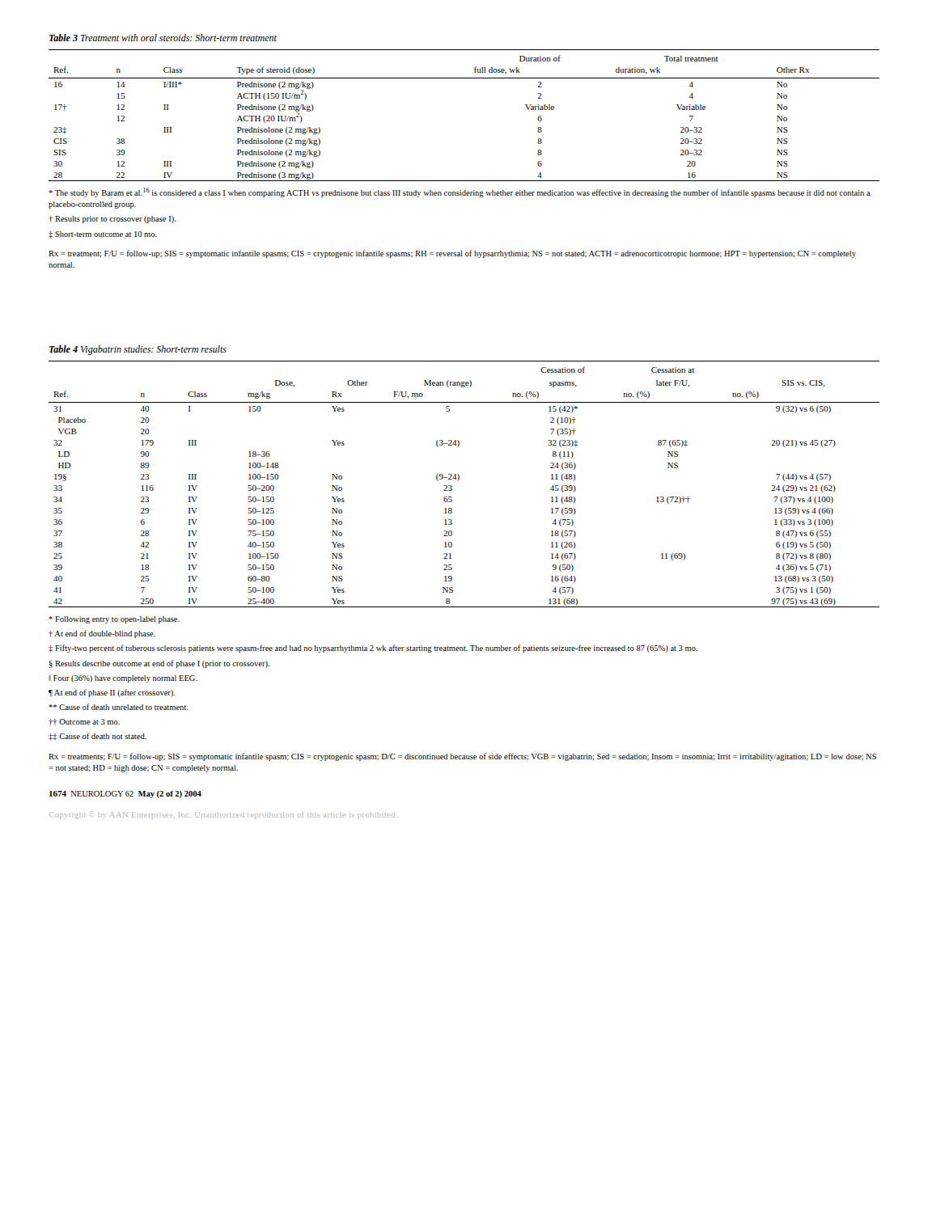Table 3 Treatment with oral steroids: Short-term treatment
| | | | | Duration of | Total treatment | |
| --- | --- | --- | --- | --- | --- | --- |
| Ref. | n | Class | Type of steroid (dose) | full dose, wk | duration, wk | Other Rx |
| 16 | 14 | I/III* | Prednisone (2 mg/kg) | 2 | 4 | No |
| | 15 | | ACTH (150 IU/m 2 ) | 2 | 4 | No |
| 17† | 12 | II | Prednisone (2 mg/kg) | Variable | Variable | No |
| | 12 | | ACTH (20 IU/m 2 ) | 6 | 7 | No |
| 23‡ | | III | Prednisolone (2 mg/kg) | 8 | 20–32 | NS |
| CIS | 38 | | Prednisolone (2 mg/kg) | 8 | 20–32 | NS |
| SIS | 39 | | Prednisolone (2 mg/kg) | 8 | 20–32 | NS |
| 30 | 12 | III | Prednisone (2 mg/kg) | 6 | 20 | NS |
| 28 | 22 | IV | Prednisone (3 mg/kg) | 4 | 16 | NS |
* The study by Baram et al.16 is considered a class I when comparing ACTH vs prednisone but class III study when considering whether either medication was effective in decreasing the number of infantile spasms because it did not contain a placebo-controlled group.
† Results prior to crossover (phase I).
‡ Short-term outcome at 10 mo.
Rx = treatment; F/U = follow-up; SIS = symptomatic infantile spasms; CIS = cryptogenic infantile spasms; RH = reversal of hypsarrhythmia; NS = not stated; ACTH = adrenocorticotropic hormone; HPT = hypertension; CN = completely normal.
Table 4 Vigabatrin studies: Short-term results
| | | | | | | Cessation of | Cessation at | |
| --- | --- | --- | --- | --- | --- | --- | --- | --- |
| | | | Dose, | Other | Mean (range) | spasms, | later F/U, | SIS vs. CIS, |
| Ref. | n | Class | mg/kg | Rx | F/U, mo | no. (%) | no. (%) | no. (%) |
| 31 | 40 | I | 150 | Yes | 5 | 15 (42)* | | 9 (32) vs 6 (50) |
| Placebo | 20 | | | | | 2 (10)† | | |
| VGB | 20 | | | | | 7 (35)† | | |
| 32 | 179 | III | | Yes | (3–24) | 32 (23)‡ | 87 (65)‡ | 20 (21) vs 45 (27) |
| LD | 90 | | 18–36 | | | 8 (11) | NS | |
| HD | 89 | | 100–148 | | | 24 (36) | NS | |
| 19§ | 23 | III | 100–150 | No | (9–24) | 11 (48) | | 7 (44) vs 4 (57) |
| 33 | 116 | IV | 50–200 | No | 23 | 45 (39) | | 24 (29) vs 21 (62) |
| 34 | 23 | IV | 50–150 | Yes | 65 | 11 (48) | 13 (72)†† | 7 (37) vs 4 (100) |
| 35 | 29 | IV | 50–125 | No | 18 | 17 (59) | | 13 (59) vs 4 (66) |
| 36 | 6 | IV | 50–100 | No | 13 | 4 (75) | | 1 (33) vs 3 (100) |
| 37 | 28 | IV | 75–150 | No | 20 | 18 (57) | | 8 (47) vs 6 (55) |
| 38 | 42 | IV | 40–150 | Yes | 10 | 11 (26) | | 6 (19) vs 5 (50) |
| 25 | 21 | IV | 100–150 | NS | 21 | 14 (67) | 11 (69) | 8 (72) vs 8 (80) |
| 39 | 18 | IV | 50–150 | No | 25 | 9 (50) | | 4 (36) vs 5 (71) |
| 40 | 25 | IV | 60–80 | NS | 19 | 16 (64) | | 13 (68) vs 3 (50) |
| 41 | 7 | IV | 50–100 | Yes | NS | 4 (57) | | 3 (75) vs 1 (50) |
| 42 | 250 | IV | 25–400 | Yes | 8 | 131 (68) | | 97 (75) vs 43 (69) |
* Following entry to open-label phase.
† At end of double-blind phase.
‡ Fifty-two percent of tuberous sclerosis patients were spasm-free and had no hypsarrhythmia 2 wk after starting treatment. The number of patients seizure-free increased to 87 (65%) at 3 mo.
§ Results describe outcome at end of phase I (prior to crossover).
‖ Four (36%) have completely normal EEG.
¶ At end of phase II (after crossover).
** Cause of death unrelated to treatment.
†† Outcome at 3 mo.
‡‡ Cause of death not stated.
Rx = treatments; F/U = follow-up; SIS = symptomatic infantile spasm; CIS = cryptogenic spasm; D/C = discontinued because of side effects; VGB = vigabatrin; Sed = sedation; Insom = insomnia; Irrit = irritability/agitation; LD = low dose; NS = not stated; HD = high dose; CN = completely normal.
1674 NEUROLOGY 62 May (2 of 2) 2004
Copyright © by AAN Enterprises, Inc. Unauthorized reproduction of this article is prohibited.